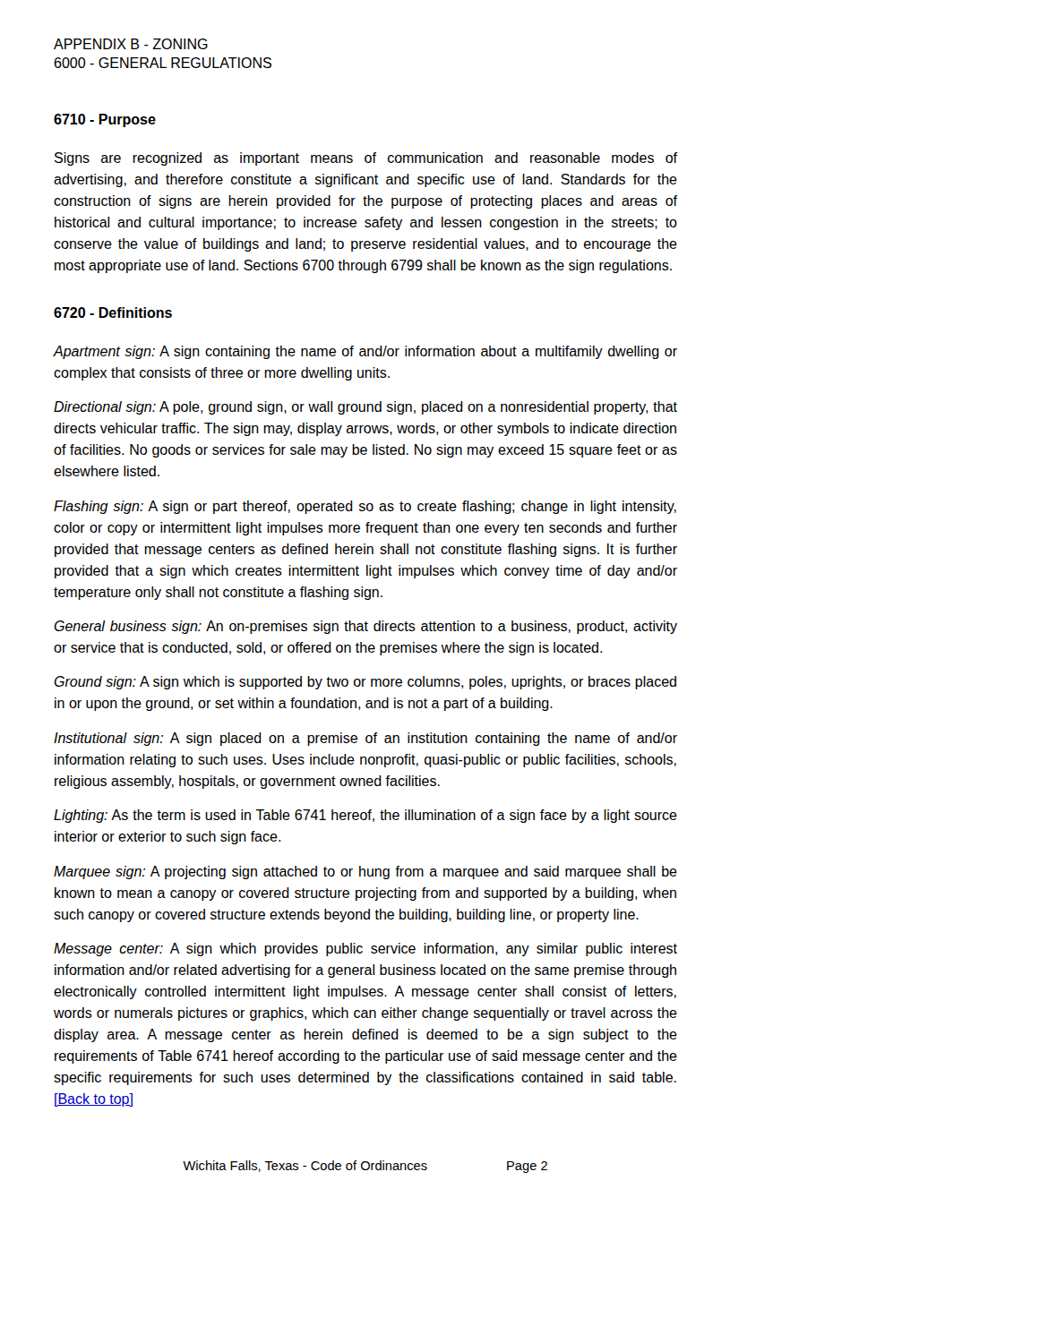APPENDIX B - ZONING
6000 - GENERAL REGULATIONS
6710 - Purpose
Signs are recognized as important means of communication and reasonable modes of advertising, and therefore constitute a significant and specific use of land. Standards for the construction of signs are herein provided for the purpose of protecting places and areas of historical and cultural importance; to increase safety and lessen congestion in the streets; to conserve the value of buildings and land; to preserve residential values, and to encourage the most appropriate use of land. Sections 6700 through 6799 shall be known as the sign regulations.
6720 - Definitions
Apartment sign: A sign containing the name of and/or information about a multifamily dwelling or complex that consists of three or more dwelling units.
Directional sign: A pole, ground sign, or wall ground sign, placed on a nonresidential property, that directs vehicular traffic. The sign may, display arrows, words, or other symbols to indicate direction of facilities. No goods or services for sale may be listed. No sign may exceed 15 square feet or as elsewhere listed.
Flashing sign: A sign or part thereof, operated so as to create flashing; change in light intensity, color or copy or intermittent light impulses more frequent than one every ten seconds and further provided that message centers as defined herein shall not constitute flashing signs. It is further provided that a sign which creates intermittent light impulses which convey time of day and/or temperature only shall not constitute a flashing sign.
General business sign: An on-premises sign that directs attention to a business, product, activity or service that is conducted, sold, or offered on the premises where the sign is located.
Ground sign: A sign which is supported by two or more columns, poles, uprights, or braces placed in or upon the ground, or set within a foundation, and is not a part of a building.
Institutional sign: A sign placed on a premise of an institution containing the name of and/or information relating to such uses. Uses include nonprofit, quasi-public or public facilities, schools, religious assembly, hospitals, or government owned facilities.
Lighting: As the term is used in Table 6741 hereof, the illumination of a sign face by a light source interior or exterior to such sign face.
Marquee sign: A projecting sign attached to or hung from a marquee and said marquee shall be known to mean a canopy or covered structure projecting from and supported by a building, when such canopy or covered structure extends beyond the building, building line, or property line.
Message center: A sign which provides public service information, any similar public interest information and/or related advertising for a general business located on the same premise through electronically controlled intermittent light impulses. A message center shall consist of letters, words or numerals pictures or graphics, which can either change sequentially or travel across the display area. A message center as herein defined is deemed to be a sign subject to the requirements of Table 6741 hereof according to the particular use of said message center and the specific requirements for such uses determined by the classifications contained in said table. [Back to top]
Wichita Falls, Texas - Code of Ordinances Page 2